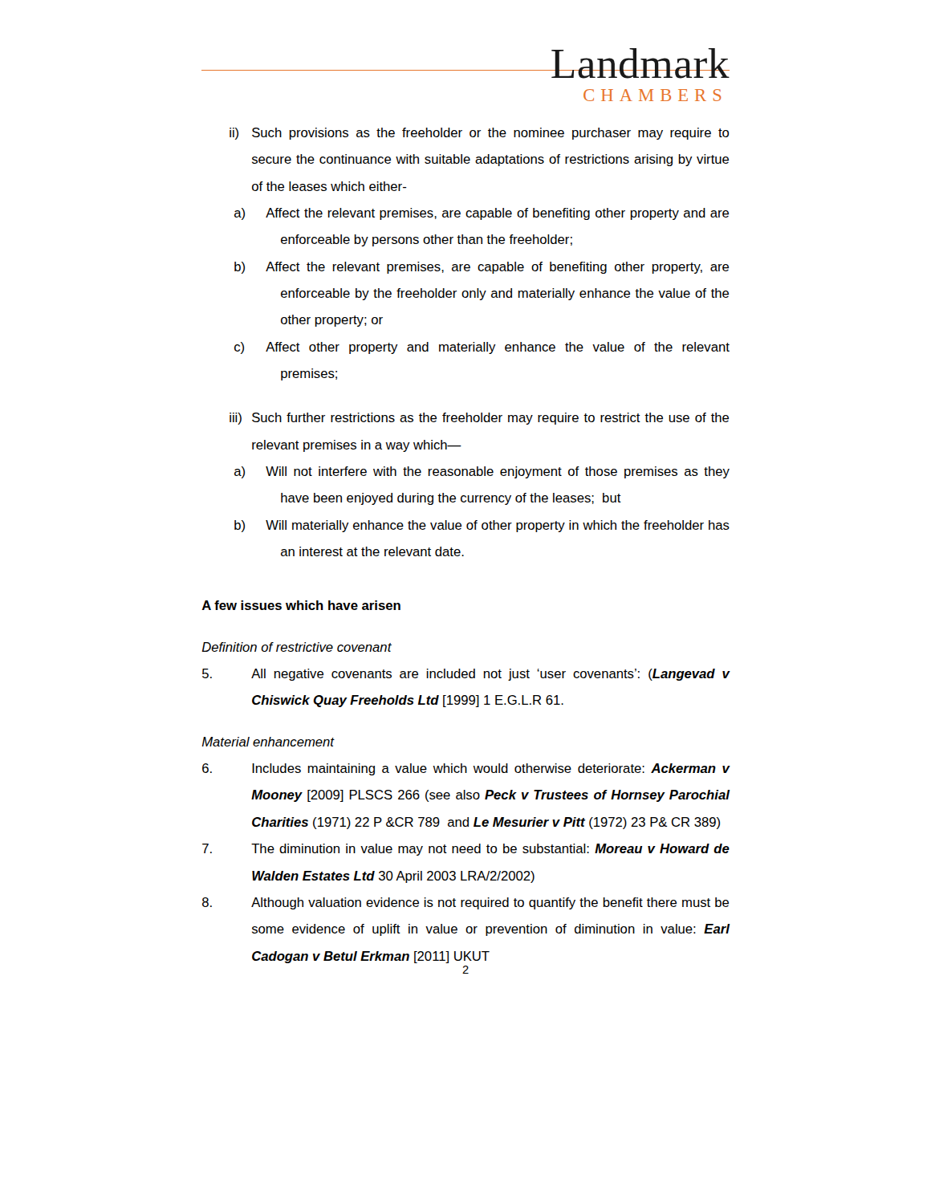Landmark CHAMBERS
ii)
Such provisions as the freeholder or the nominee purchaser may require to secure the continuance with suitable adaptations of restrictions arising by virtue of the leases which either-
a)
Affect the relevant premises, are capable of benefiting other property and are enforceable by persons other than the freeholder;
b)
Affect the relevant premises, are capable of benefiting other property, are enforceable by the freeholder only and materially enhance the value of the other property; or
c)
Affect other property and materially enhance the value of the relevant premises;
iii)
Such further restrictions as the freeholder may require to restrict the use of the relevant premises in a way which—
a)
Will not interfere with the reasonable enjoyment of those premises as they have been enjoyed during the currency of the leases; but
b)
Will materially enhance the value of other property in which the freeholder has an interest at the relevant date.
A few issues which have arisen
Definition of restrictive covenant
5.
All negative covenants are included not just ‘user covenants’: (Langevad v Chiswick Quay Freeholds Ltd [1999] 1 E.G.L.R 61.
Material enhancement
6.
Includes maintaining a value which would otherwise deteriorate: Ackerman v Mooney [2009] PLSCS 266 (see also Peck v Trustees of Hornsey Parochial Charities (1971) 22 P &CR 789 and Le Mesurier v Pitt (1972) 23 P& CR 389)
7.
The diminution in value may not need to be substantial: Moreau v Howard de Walden Estates Ltd 30 April 2003 LRA/2/2002)
8.
Although valuation evidence is not required to quantify the benefit there must be some evidence of uplift in value or prevention of diminution in value: Earl Cadogan v Betul Erkman [2011] UKUT
2